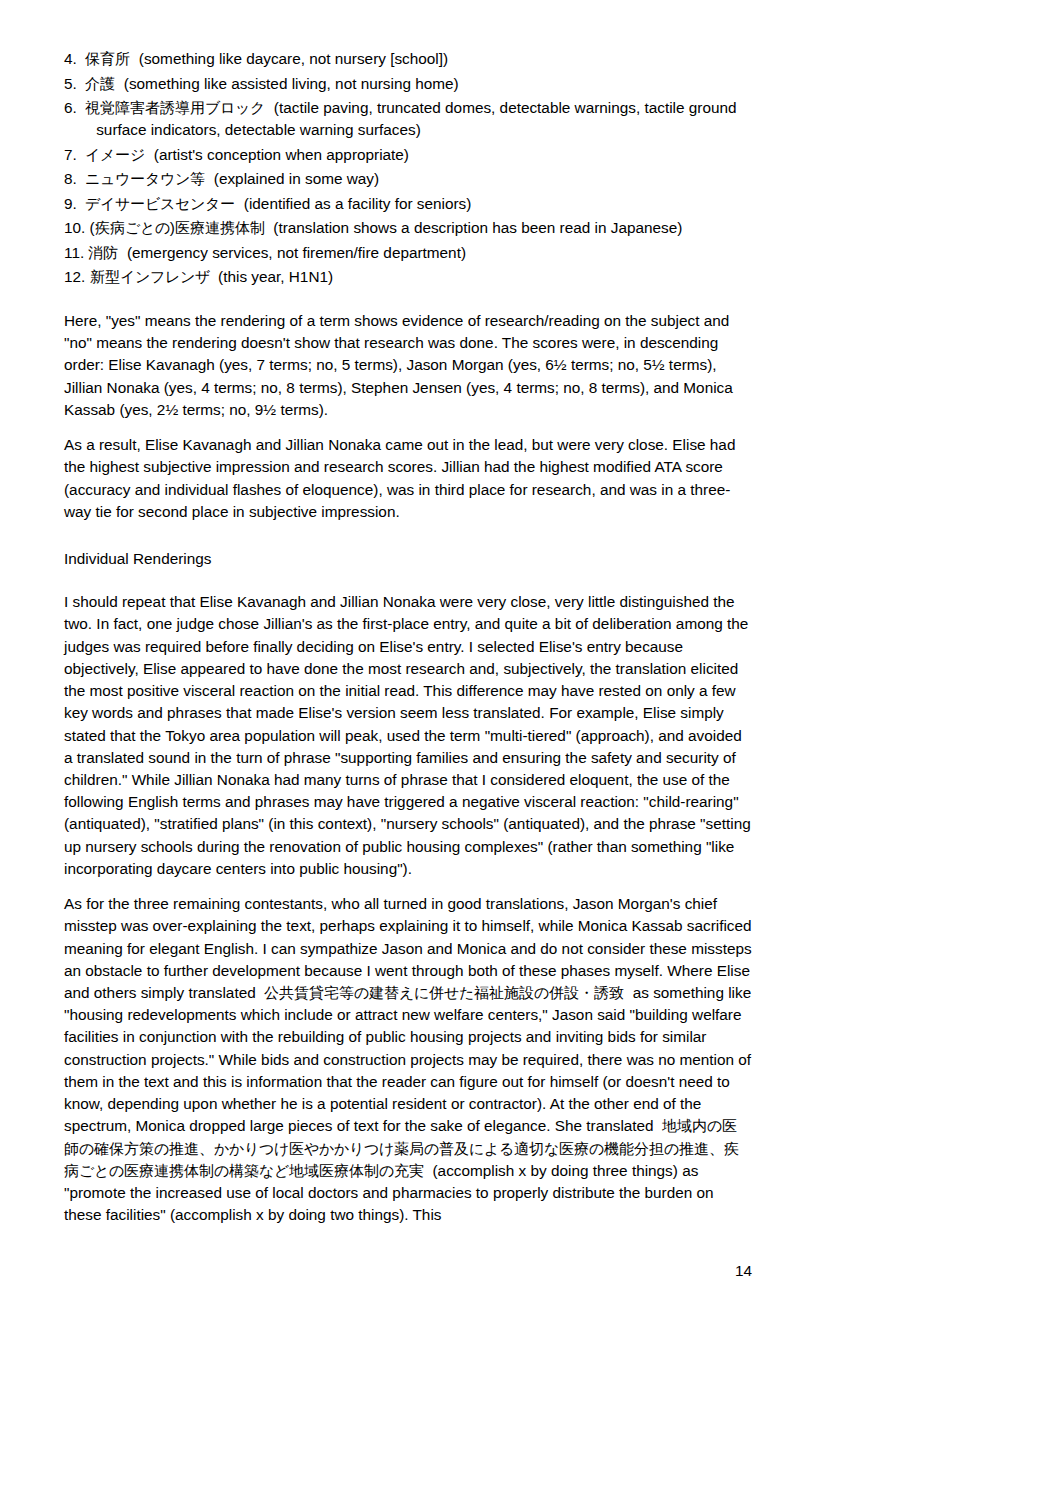4. 保育所 (something like daycare, not nursery [school])
5. 介護 (something like assisted living, not nursing home)
6. 視覚障害者誘導用ブロック (tactile paving, truncated domes, detectable warnings, tactile ground surface indicators, detectable warning surfaces)
7. イメージ (artist's conception when appropriate)
8. ニュウータウン等 (explained in some way)
9. デイサービスセンター (identified as a facility for seniors)
10. (疾病ごとの)医療連携体制 (translation shows a description has been read in Japanese)
11. 消防 (emergency services, not firemen/fire department)
12. 新型インフレンザ (this year, H1N1)
Here, "yes" means the rendering of a term shows evidence of research/reading on the subject and "no" means the rendering doesn't show that research was done. The scores were, in descending order: Elise Kavanagh (yes, 7 terms; no, 5 terms), Jason Morgan (yes, 6½ terms; no, 5½ terms), Jillian Nonaka (yes, 4 terms; no, 8 terms), Stephen Jensen (yes, 4 terms; no, 8 terms), and Monica Kassab (yes, 2½ terms; no, 9½ terms).
As a result, Elise Kavanagh and Jillian Nonaka came out in the lead, but were very close. Elise had the highest subjective impression and research scores. Jillian had the highest modified ATA score (accuracy and individual flashes of eloquence), was in third place for research, and was in a three-way tie for second place in subjective impression.
Individual Renderings
I should repeat that Elise Kavanagh and Jillian Nonaka were very close, very little distinguished the two. In fact, one judge chose Jillian's as the first-place entry, and quite a bit of deliberation among the judges was required before finally deciding on Elise's entry. I selected Elise's entry because objectively, Elise appeared to have done the most research and, subjectively, the translation elicited the most positive visceral reaction on the initial read. This difference may have rested on only a few key words and phrases that made Elise's version seem less translated. For example, Elise simply stated that the Tokyo area population will peak, used the term "multi-tiered" (approach), and avoided a translated sound in the turn of phrase "supporting families and ensuring the safety and security of children." While Jillian Nonaka had many turns of phrase that I considered eloquent, the use of the following English terms and phrases may have triggered a negative visceral reaction: "child-rearing" (antiquated), "stratified plans" (in this context), "nursery schools" (antiquated), and the phrase "setting up nursery schools during the renovation of public housing complexes" (rather than something "like incorporating daycare centers into public housing").
As for the three remaining contestants, who all turned in good translations, Jason Morgan's chief misstep was over-explaining the text, perhaps explaining it to himself, while Monica Kassab sacrificed meaning for elegant English. I can sympathize Jason and Monica and do not consider these missteps an obstacle to further development because I went through both of these phases myself. Where Elise and others simply translated 公共賃貸宅等の建替えに併せた福祉施設の併設・誘致 as something like "housing redevelopments which include or attract new welfare centers," Jason said "building welfare facilities in conjunction with the rebuilding of public housing projects and inviting bids for similar construction projects." While bids and construction projects may be required, there was no mention of them in the text and this is information that the reader can figure out for himself (or doesn't need to know, depending upon whether he is a potential resident or contractor). At the other end of the spectrum, Monica dropped large pieces of text for the sake of elegance. She translated 地域内の医師の確保方策の推進、かかりつけ医やかかりつけ薬局の普及による適切な医療の機能分担の推進、疾病ごとの医療連携体制の構築など地域医療体制の充実 (accomplish x by doing three things) as "promote the increased use of local doctors and pharmacies to properly distribute the burden on these facilities" (accomplish x by doing two things). This
14